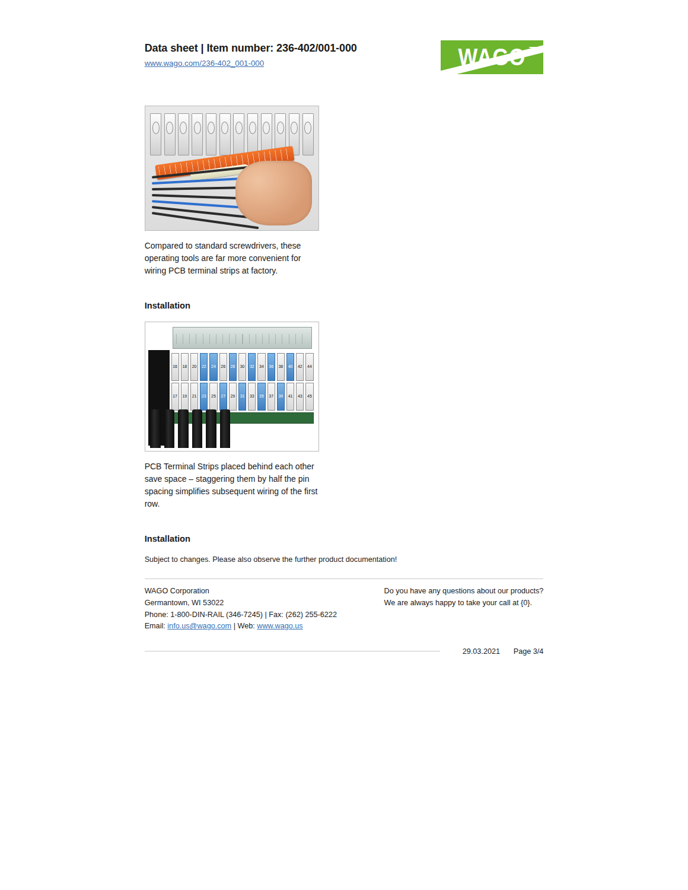Data sheet | Item number: 236-402/001-000
www.wago.com/236-402_001-000
WAGO
Compared to standard screwdrivers, these operating tools are far more convenient for wiring PCB terminal strips at factory.
Installation
16 18 20 22 24 26 28 30 32 34 36 38 40 42 44
17 19 21 23 25 27 29 31 33 35 37 39 41 43 45
PCB Terminal Strips placed behind each other save space – staggering them by half the pin spacing simplifies subsequent wiring of the first row.
Installation
Subject to changes. Please also observe the further product documentation!
WAGO Corporation
Germantown, WI 53022
Phone: 1-800-DIN-RAIL (346-7245) | Fax: (262) 255-6222
Email: info.us@wago.com | Web: www.wago.us
Do you have any questions about our products?
We are always happy to take your call at {0}.
29.03.2021 Page 3/4